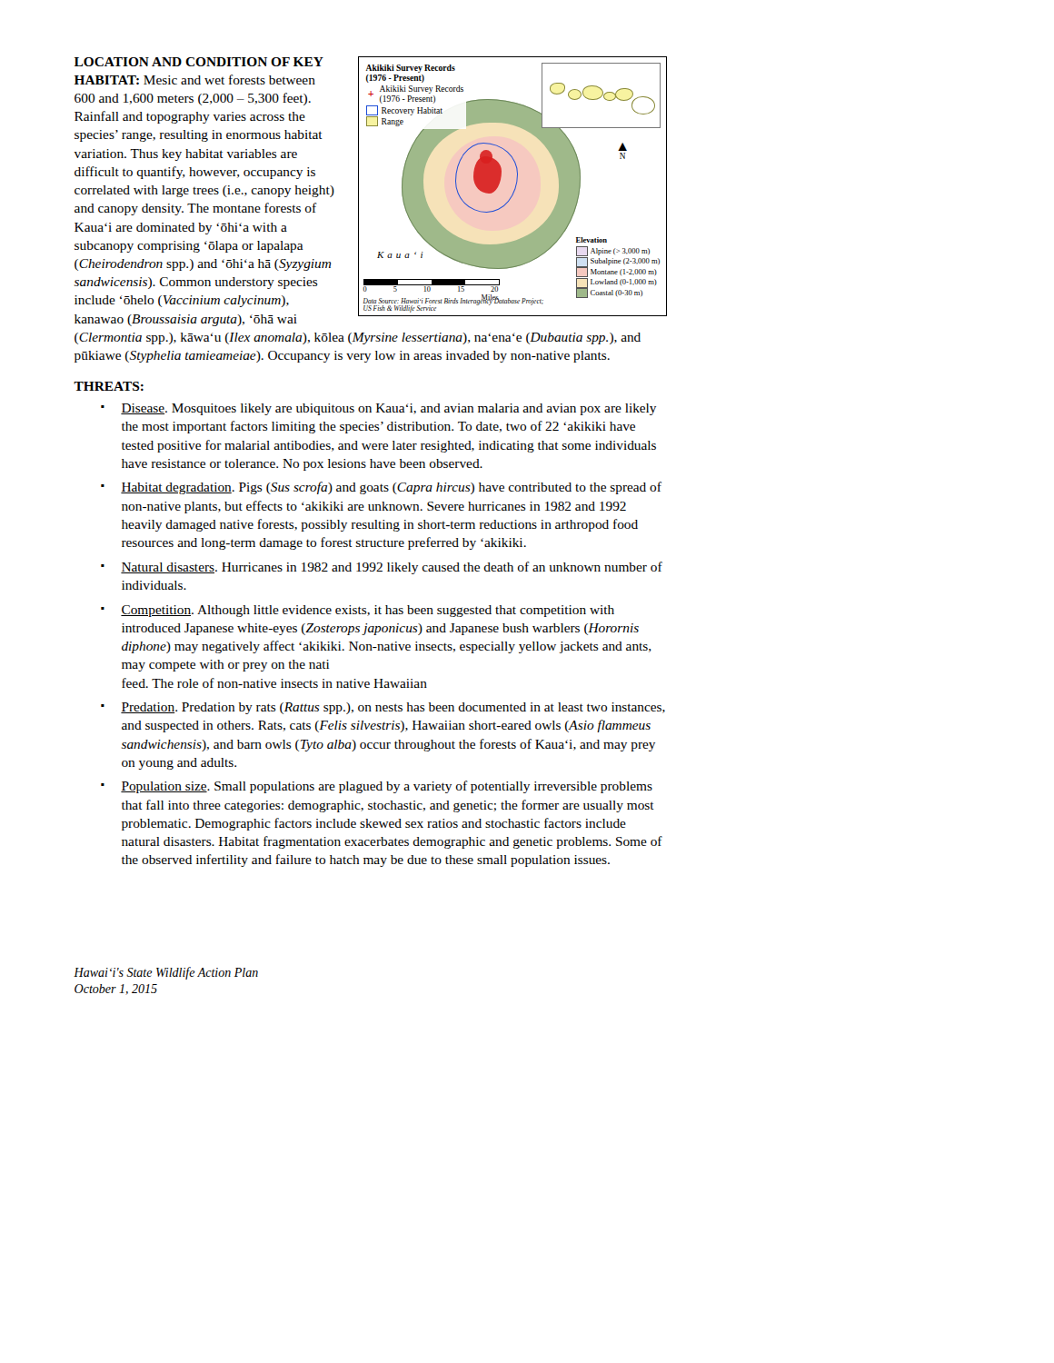Akikiki Survey Records
(1976 - Present)
+Akikiki Survey Records
(1976 - Present)
Recovery Habitat
Range
▲
N
K a u a ʻ i
Elevation
Alpine (> 3,000 m)
Subalpine (2-3,000 m)
Montane (1-2,000 m)
Lowland (0-1,000 m)
Coastal (0-30 m)
05101520
Miles
Data Source: Hawaiʻi Forest Birds Interagency Database Project;
US Fish & Wildlife Service
LOCATION AND CONDITION OF KEY HABITAT: Mesic and wet forests between 600 and 1,600 meters (2,000 – 5,300 feet). Rainfall and topography varies across the species’ range, resulting in enormous habitat variation. Thus key habitat variables are difficult to quantify, however, occupancy is correlated with large trees (i.e., canopy height) and canopy density. The montane forests of Kauaʻi are dominated by ʻōhiʻa with a subcanopy comprising ʻōlapa or lapalapa (Cheirodendron spp.) and ʻōhiʻa hā (Syzygium sandwicensis). Common understory species include ʻōhelo (Vaccinium calycinum), kanawao (Broussaisia arguta), ʻōhā wai (Clermontia spp.), kāwaʻu (Ilex anomala), kōlea (Myrsine lessertiana), naʻenaʻe (Dubautia spp.), and pūkiawe (Styphelia tamieameiae). Occupancy is very low in areas invaded by non-native plants.
THREATS:
Disease. Mosquitoes likely are ubiquitous on Kauaʻi, and avian malaria and avian pox are likely the most important factors limiting the species’ distribution. To date, two of 22 ʻakikiki have tested positive for malarial antibodies, and were later resighted, indicating that some individuals have resistance or tolerance. No pox lesions have been observed.
Habitat degradation. Pigs (Sus scrofa) and goats (Capra hircus) have contributed to the spread of non-native plants, but effects to ʻakikiki are unknown. Severe hurricanes in 1982 and 1992 heavily damaged native forests, possibly resulting in short-term reductions in arthropod food resources and long-term damage to forest structure preferred by ʻakikiki.
Natural disasters. Hurricanes in 1982 and 1992 likely caused the death of an unknown number of individuals.
Competition. Although little evidence exists, it has been suggested that competition with introduced Japanese white-eyes (Zosterops japonicus) and Japanese bush warblers (Horornis diphone) may negatively affect ʻakikiki. Non-native insects, especially yellow jackets and ants, may compete with or prey on the nati
feed. The role of non-native insects in native Hawaiian
Predation. Predation by rats (Rattus spp.), on nests has been documented in at least two instances, and suspected in others. Rats, cats (Felis silvestris), Hawaiian short-eared owls (Asio flammeus sandwichensis), and barn owls (Tyto alba) occur throughout the forests of Kauaʻi, and may prey on young and adults.
Population size. Small populations are plagued by a variety of potentially irreversible problems that fall into three categories: demographic, stochastic, and genetic; the former are usually most problematic. Demographic factors include skewed sex ratios and stochastic factors include natural disasters. Habitat fragmentation exacerbates demographic and genetic problems. Some of the observed infertility and failure to hatch may be due to these small population issues.
Hawaiʻi's State Wildlife Action Plan
October 1, 2015